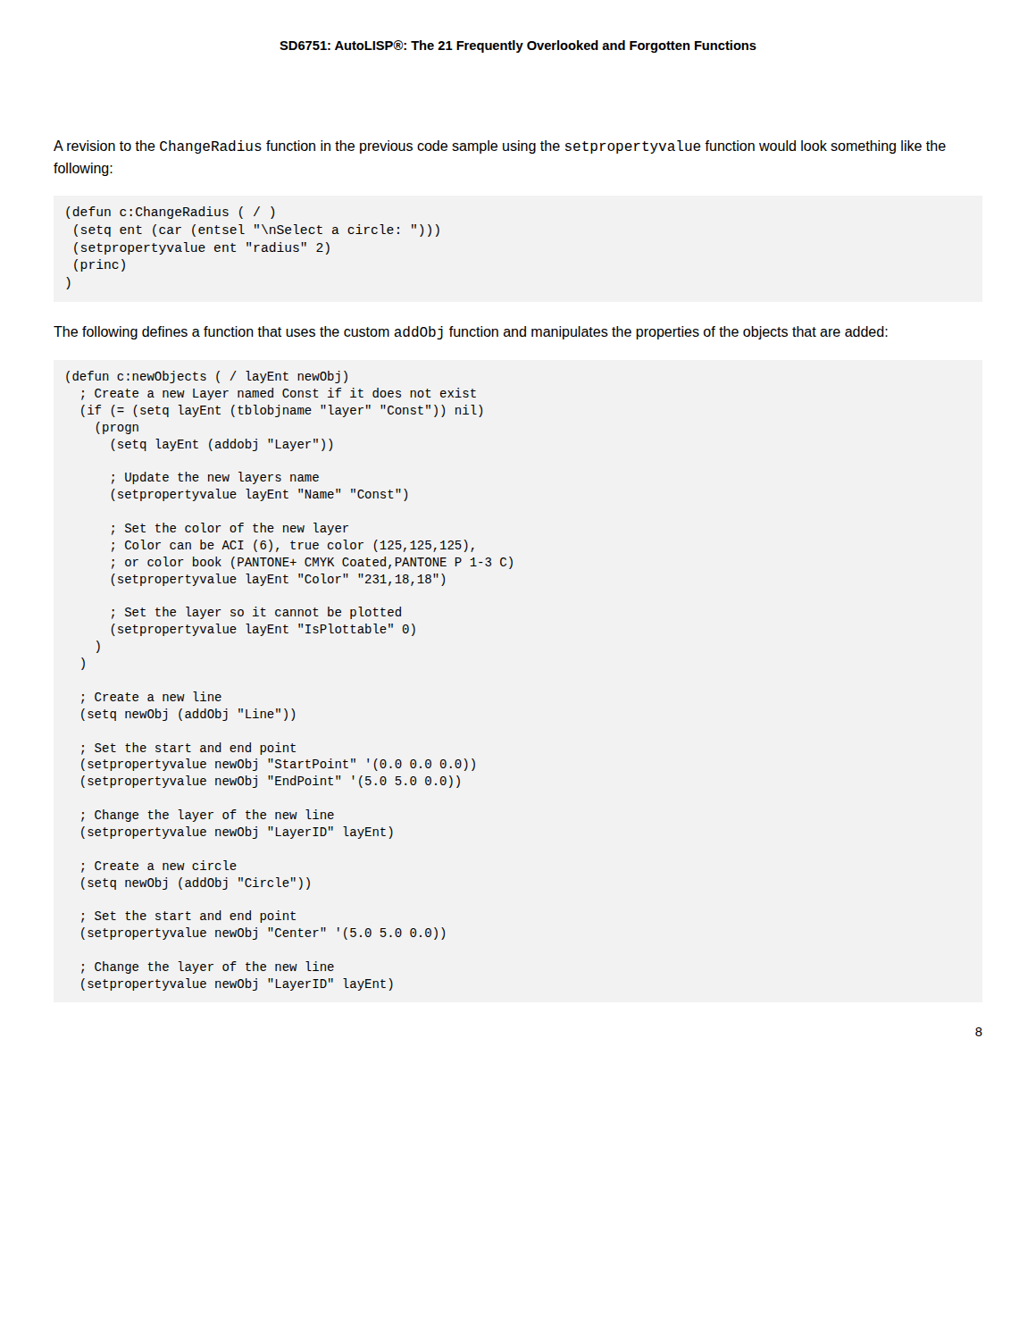SD6751: AutoLISP®: The 21 Frequently Overlooked and Forgotten Functions
A revision to the ChangeRadius function in the previous code sample using the setpropertyvalue function would look something like the following:
(defun c:ChangeRadius ( / )
 (setq ent (car (entsel "\nSelect a circle: ")))
 (setpropertyvalue ent "radius" 2)
 (princ)
)
The following defines a function that uses the custom addObj function and manipulates the properties of the objects that are added:
(defun c:newObjects ( / layEnt newObj)
  ; Create a new Layer named Const if it does not exist
  (if (= (setq layEnt (tblobjname "layer" "Const")) nil)
    (progn
      (setq layEnt (addobj "Layer"))

      ; Update the new layers name
      (setpropertyvalue layEnt "Name" "Const")

      ; Set the color of the new layer
      ; Color can be ACI (6), true color (125,125,125),
      ; or color book (PANTONE+ CMYK Coated,PANTONE P 1-3 C)
      (setpropertyvalue layEnt "Color" "231,18,18")

      ; Set the layer so it cannot be plotted
      (setpropertyvalue layEnt "IsPlottable" 0)
    )
  )

  ; Create a new line
  (setq newObj (addObj "Line"))

  ; Set the start and end point
  (setpropertyvalue newObj "StartPoint" '(0.0 0.0 0.0))
  (setpropertyvalue newObj "EndPoint" '(5.0 5.0 0.0))

  ; Change the layer of the new line
  (setpropertyvalue newObj "LayerID" layEnt)

  ; Create a new circle
  (setq newObj (addObj "Circle"))

  ; Set the start and end point
  (setpropertyvalue newObj "Center" '(5.0 5.0 0.0))

  ; Change the layer of the new line
  (setpropertyvalue newObj "LayerID" layEnt)
8